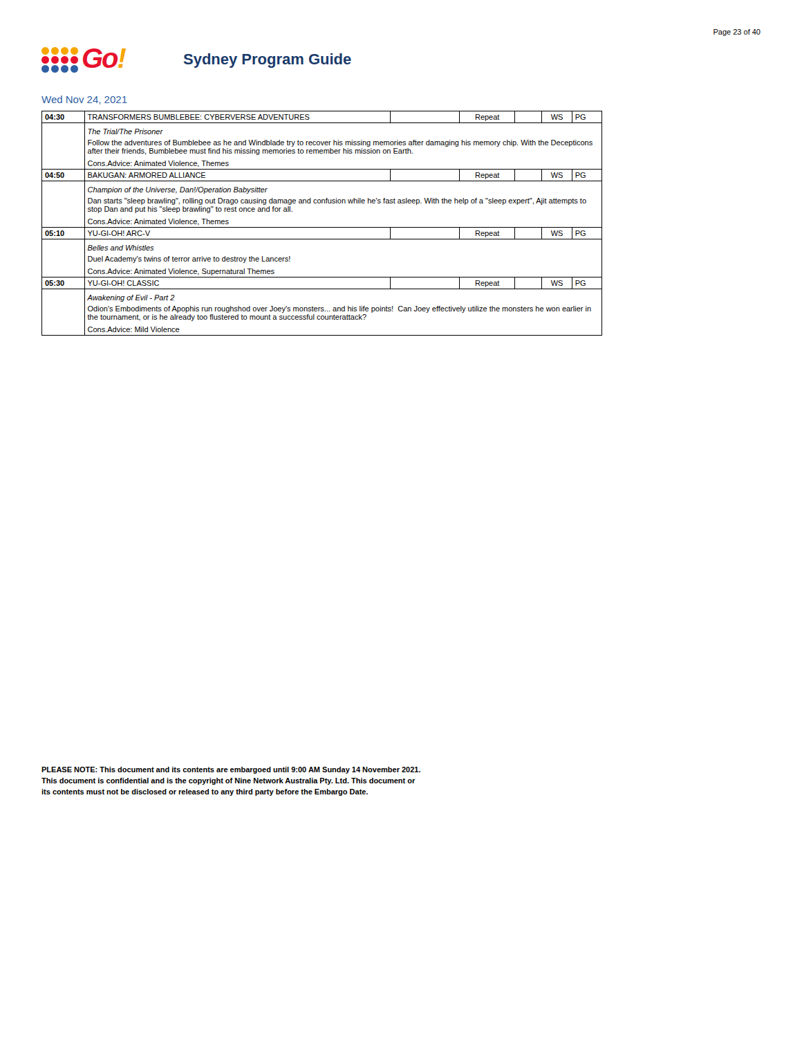Page 23 of 40
Go!
Sydney Program Guide
Wed Nov 24, 2021
| 04:30 | TRANSFORMERS BUMBLEBEE: CYBERVERSE ADVENTURES | | Repeat | | WS | PG |
| | The Trial/The Prisoner Follow the adventures of Bumblebee as he and Windblade try to recover his missing memories after damaging his memory chip. With the Decepticons after their friends, Bumblebee must find his missing memories to remember his mission on Earth. Cons.Advice: Animated Violence, Themes |
| 04:50 | BAKUGAN: ARMORED ALLIANCE | | Repeat | | WS | PG |
| | Champion of the Universe, Dan!/Operation Babysitter Dan starts "sleep brawling", rolling out Drago causing damage and confusion while he's fast asleep. With the help of a "sleep expert", Ajit attempts to stop Dan and put his "sleep brawling" to rest once and for all. Cons.Advice: Animated Violence, Themes |
| 05:10 | YU-GI-OH! ARC-V | | Repeat | | WS | PG |
| | Belles and Whistles Duel Academy's twins of terror arrive to destroy the Lancers! Cons.Advice: Animated Violence, Supernatural Themes |
| 05:30 | YU-GI-OH! CLASSIC | | Repeat | | WS | PG |
| | Awakening of Evil - Part 2 Odion's Embodiments of Apophis run roughshod over Joey's monsters... and his life points! Can Joey effectively utilize the monsters he won earlier in the tournament, or is he already too flustered to mount a successful counterattack? Cons.Advice: Mild Violence |
PLEASE NOTE: This document and its contents are embargoed until 9:00 AM Sunday 14 November 2021.
This document is confidential and is the copyright of Nine Network Australia Pty. Ltd. This document or
its contents must not be disclosed or released to any third party before the Embargo Date.